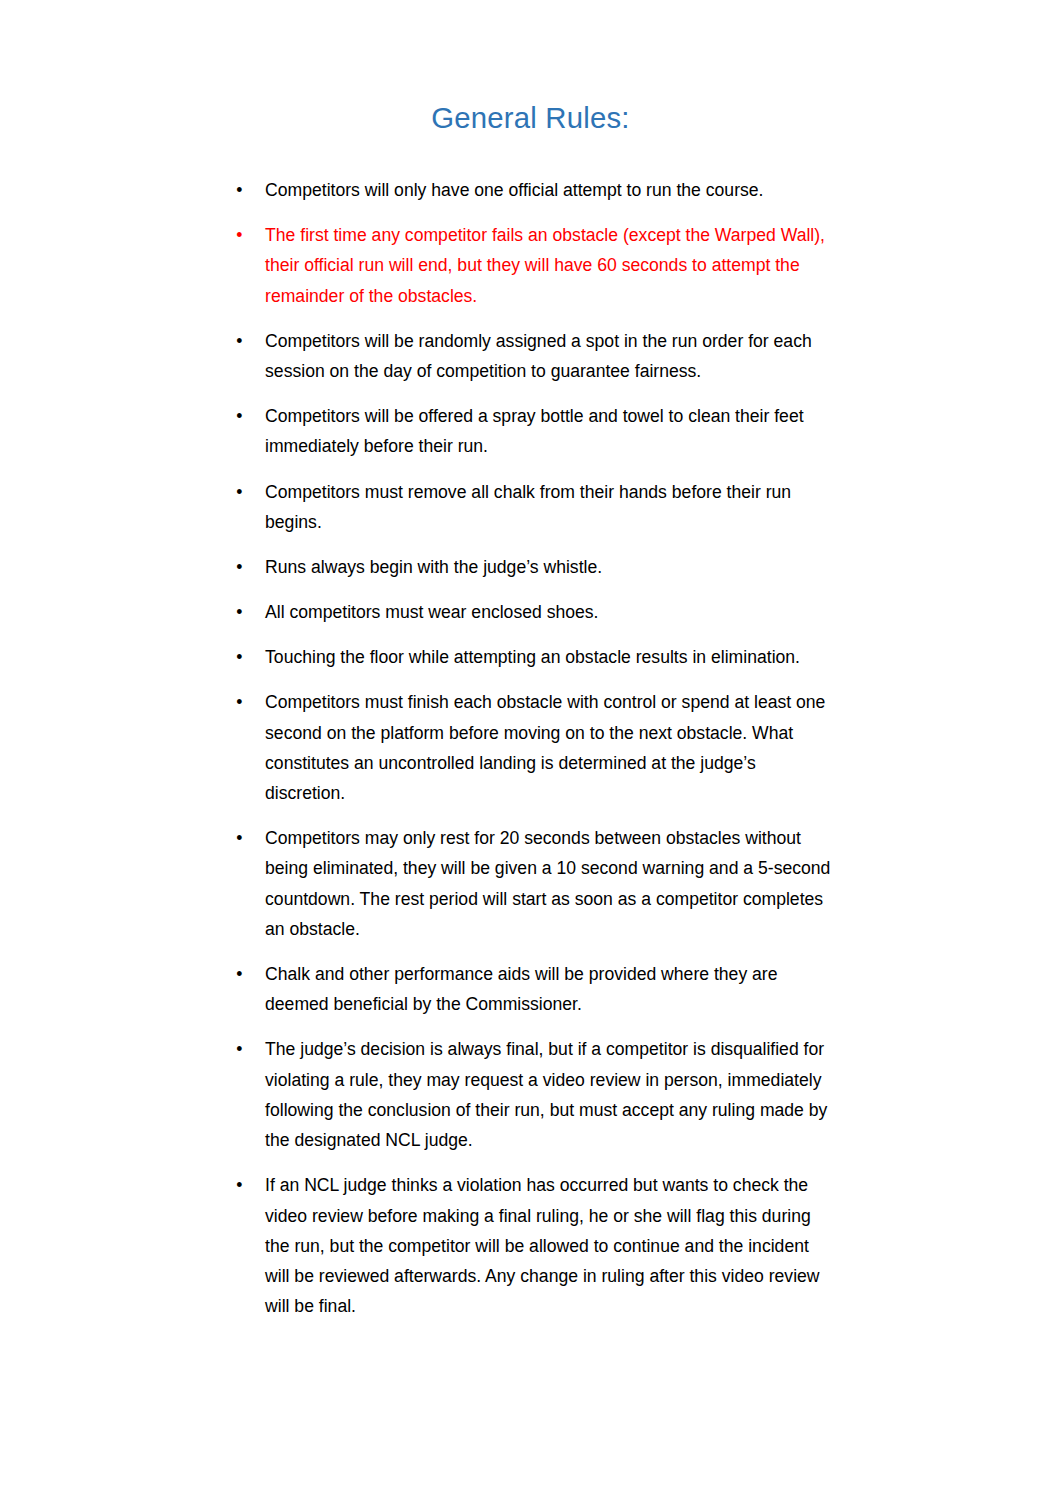General Rules:
Competitors will only have one official attempt to run the course.
The first time any competitor fails an obstacle (except the Warped Wall), their official run will end, but they will have 60 seconds to attempt the remainder of the obstacles.
Competitors will be randomly assigned a spot in the run order for each session on the day of competition to guarantee fairness.
Competitors will be offered a spray bottle and towel to clean their feet immediately before their run.
Competitors must remove all chalk from their hands before their run begins.
Runs always begin with the judge’s whistle.
All competitors must wear enclosed shoes.
Touching the floor while attempting an obstacle results in elimination.
Competitors must finish each obstacle with control or spend at least one second on the platform before moving on to the next obstacle. What constitutes an uncontrolled landing is determined at the judge’s discretion.
Competitors may only rest for 20 seconds between obstacles without being eliminated, they will be given a 10 second warning and a 5-second countdown. The rest period will start as soon as a competitor completes an obstacle.
Chalk and other performance aids will be provided where they are deemed beneficial by the Commissioner.
The judge’s decision is always final, but if a competitor is disqualified for violating a rule, they may request a video review in person, immediately following the conclusion of their run, but must accept any ruling made by the designated NCL judge.
If an NCL judge thinks a violation has occurred but wants to check the video review before making a final ruling, he or she will flag this during the run, but the competitor will be allowed to continue and the incident will be reviewed afterwards. Any change in ruling after this video review will be final.